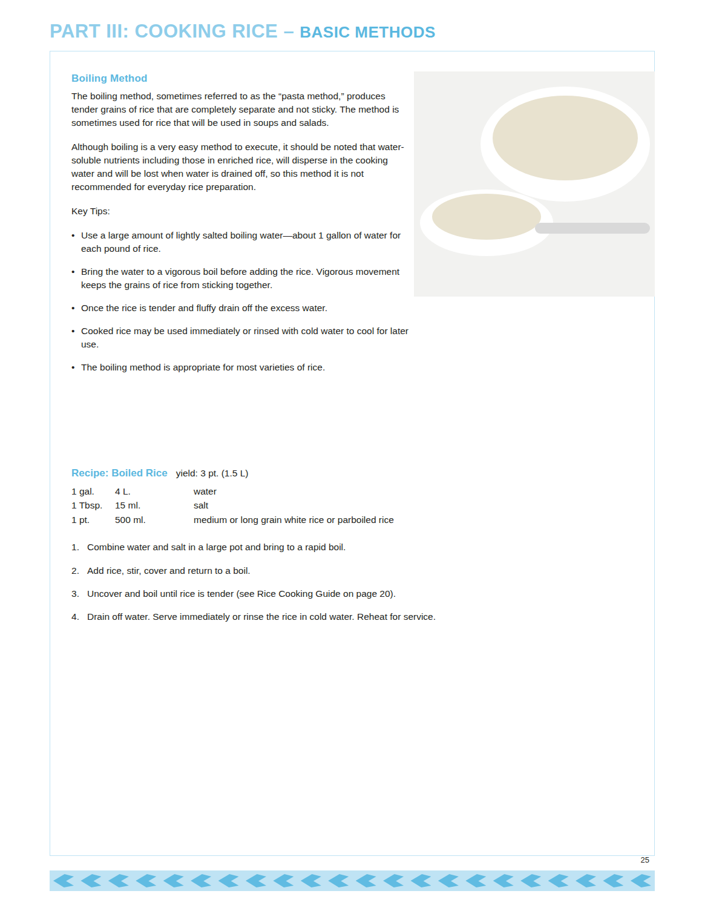PART III: COOKING RICE – BASIC METHODS
Boiling Method
The boiling method, sometimes referred to as the “pasta method,” produces tender grains of rice that are completely separate and not sticky. The method is sometimes used for rice that will be used in soups and salads.
Although boiling is a very easy method to execute, it should be noted that water-soluble nutrients including those in enriched rice, will disperse in the cooking water and will be lost when water is drained off, so this method it is not recommended for everyday rice preparation.
Key Tips:
Use a large amount of lightly salted boiling water—about 1 gallon of water for each pound of rice.
Bring the water to a vigorous boil before adding the rice. Vigorous movement keeps the grains of rice from sticking together.
Once the rice is tender and fluffy drain off the excess water.
Cooked rice may be used immediately or rinsed with cold water to cool for later use.
The boiling method is appropriate for most varieties of rice.
Recipe: Boiled Rice yield: 3 pt. (1.5 L)
| 1 gal. | 4 L. | water |
| 1 Tbsp. | 15 ml. | salt |
| 1 pt. | 500 ml. | medium or long grain white rice or parboiled rice |
Combine water and salt in a large pot and bring to a rapid boil.
Add rice, stir, cover and return to a boil.
Uncover and boil until rice is tender (see Rice Cooking Guide on page 20).
Drain off water. Serve immediately or rinse the rice in cold water. Reheat for service.
25